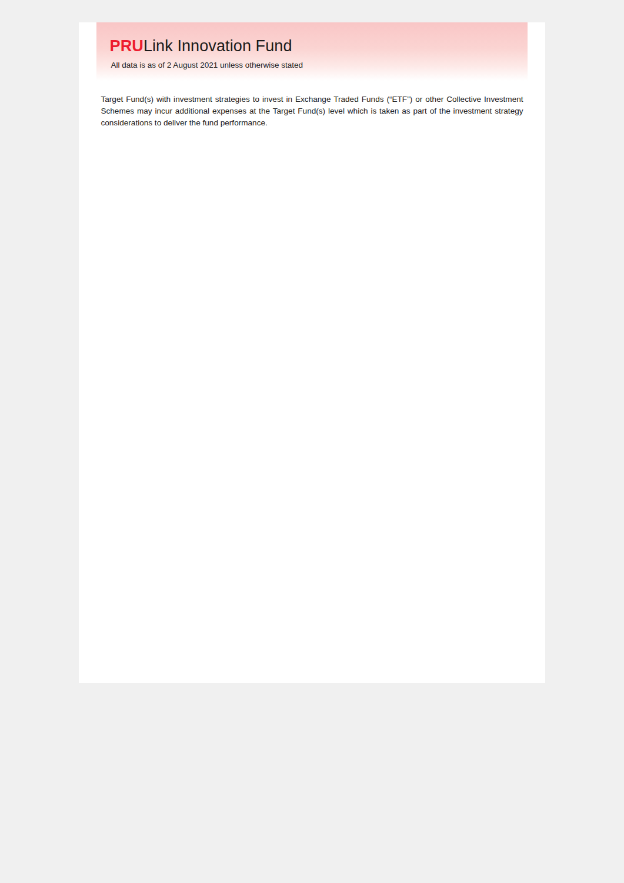PRU Link Innovation Fund
All data is as of 2 August 2021 unless otherwise stated
Target Fund(s) with investment strategies to invest in Exchange Traded Funds (“ETF”) or other Collective Investment Schemes may incur additional expenses at the Target Fund(s) level which is taken as part of the investment strategy considerations to deliver the fund performance.